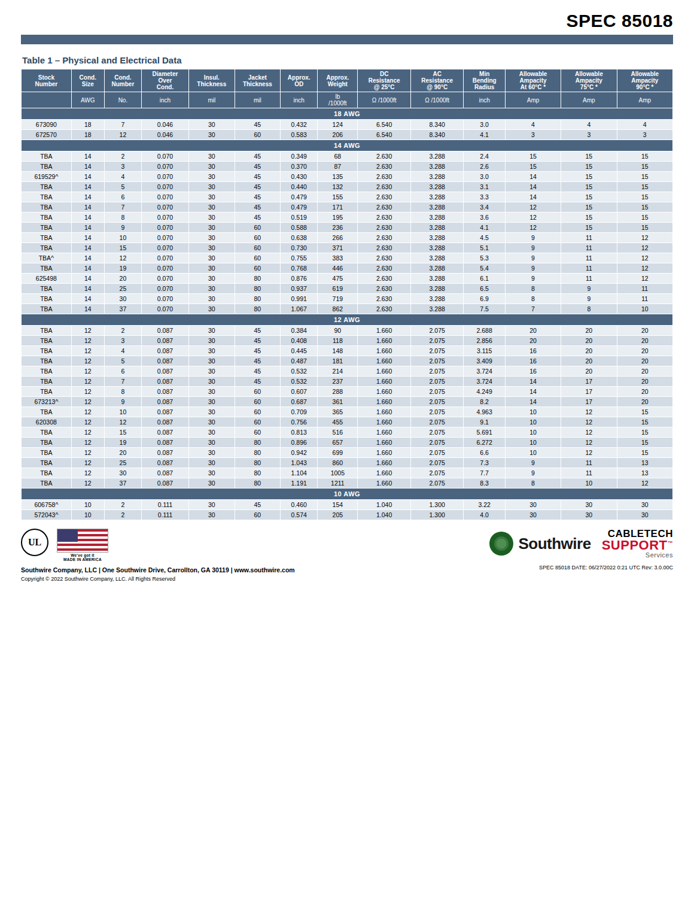SPEC 85018
Table 1 – Physical and Electrical Data
| Stock Number | Cond. Size | Cond. Number | Diameter Over Cond. | Insul. Thickness | Jacket Thickness | Approx. OD | Approx. Weight | DC Resistance @ 25°C | AC Resistance @ 90°C | Min Bending Radius | Allowable Ampacity At 60°C * | Allowable Ampacity 75°C * | Allowable Ampacity 90°C * |
| --- | --- | --- | --- | --- | --- | --- | --- | --- | --- | --- | --- | --- | --- |
| | AWG | No. | inch | mil | mil | inch | lb /1000ft | Ω /1000ft | Ω /1000ft | inch | Amp | Amp | Amp |
| 18 AWG |
| 673090 | 18 | 7 | 0.046 | 30 | 45 | 0.432 | 124 | 6.540 | 8.340 | 3.0 | 4 | 4 | 4 |
| 672570 | 18 | 12 | 0.046 | 30 | 60 | 0.583 | 206 | 6.540 | 8.340 | 4.1 | 3 | 3 | 3 |
| 14 AWG |
| TBA | 14 | 2 | 0.070 | 30 | 45 | 0.349 | 68 | 2.630 | 3.288 | 2.4 | 15 | 15 | 15 |
| TBA | 14 | 3 | 0.070 | 30 | 45 | 0.370 | 87 | 2.630 | 3.288 | 2.6 | 15 | 15 | 15 |
| 619529^ | 14 | 4 | 0.070 | 30 | 45 | 0.430 | 135 | 2.630 | 3.288 | 3.0 | 14 | 15 | 15 |
| TBA | 14 | 5 | 0.070 | 30 | 45 | 0.440 | 132 | 2.630 | 3.288 | 3.1 | 14 | 15 | 15 |
| TBA | 14 | 6 | 0.070 | 30 | 45 | 0.479 | 155 | 2.630 | 3.288 | 3.3 | 14 | 15 | 15 |
| TBA | 14 | 7 | 0.070 | 30 | 45 | 0.479 | 171 | 2.630 | 3.288 | 3.4 | 12 | 15 | 15 |
| TBA | 14 | 8 | 0.070 | 30 | 45 | 0.519 | 195 | 2.630 | 3.288 | 3.6 | 12 | 15 | 15 |
| TBA | 14 | 9 | 0.070 | 30 | 60 | 0.588 | 236 | 2.630 | 3.288 | 4.1 | 12 | 15 | 15 |
| TBA | 14 | 10 | 0.070 | 30 | 60 | 0.638 | 266 | 2.630 | 3.288 | 4.5 | 9 | 11 | 12 |
| TBA | 14 | 15 | 0.070 | 30 | 60 | 0.730 | 371 | 2.630 | 3.288 | 5.1 | 9 | 11 | 12 |
| TBA^ | 14 | 12 | 0.070 | 30 | 60 | 0.755 | 383 | 2.630 | 3.288 | 5.3 | 9 | 11 | 12 |
| TBA | 14 | 19 | 0.070 | 30 | 60 | 0.768 | 446 | 2.630 | 3.288 | 5.4 | 9 | 11 | 12 |
| 625498 | 14 | 20 | 0.070 | 30 | 80 | 0.876 | 475 | 2.630 | 3.288 | 6.1 | 9 | 11 | 12 |
| TBA | 14 | 25 | 0.070 | 30 | 80 | 0.937 | 619 | 2.630 | 3.288 | 6.5 | 8 | 9 | 11 |
| TBA | 14 | 30 | 0.070 | 30 | 80 | 0.991 | 719 | 2.630 | 3.288 | 6.9 | 8 | 9 | 11 |
| TBA | 14 | 37 | 0.070 | 30 | 80 | 1.067 | 862 | 2.630 | 3.288 | 7.5 | 7 | 8 | 10 |
| 12 AWG |
| TBA | 12 | 2 | 0.087 | 30 | 45 | 0.384 | 90 | 1.660 | 2.075 | 2.688 | 20 | 20 | 20 |
| TBA | 12 | 3 | 0.087 | 30 | 45 | 0.408 | 118 | 1.660 | 2.075 | 2.856 | 20 | 20 | 20 |
| TBA | 12 | 4 | 0.087 | 30 | 45 | 0.445 | 148 | 1.660 | 2.075 | 3.115 | 16 | 20 | 20 |
| TBA | 12 | 5 | 0.087 | 30 | 45 | 0.487 | 181 | 1.660 | 2.075 | 3.409 | 16 | 20 | 20 |
| TBA | 12 | 6 | 0.087 | 30 | 45 | 0.532 | 214 | 1.660 | 2.075 | 3.724 | 16 | 20 | 20 |
| TBA | 12 | 7 | 0.087 | 30 | 45 | 0.532 | 237 | 1.660 | 2.075 | 3.724 | 14 | 17 | 20 |
| TBA | 12 | 8 | 0.087 | 30 | 60 | 0.607 | 288 | 1.660 | 2.075 | 4.249 | 14 | 17 | 20 |
| 673213^ | 12 | 9 | 0.087 | 30 | 60 | 0.687 | 361 | 1.660 | 2.075 | 8.2 | 14 | 17 | 20 |
| TBA | 12 | 10 | 0.087 | 30 | 60 | 0.709 | 365 | 1.660 | 2.075 | 4.963 | 10 | 12 | 15 |
| 620308 | 12 | 12 | 0.087 | 30 | 60 | 0.756 | 455 | 1.660 | 2.075 | 9.1 | 10 | 12 | 15 |
| TBA | 12 | 15 | 0.087 | 30 | 60 | 0.813 | 516 | 1.660 | 2.075 | 5.691 | 10 | 12 | 15 |
| TBA | 12 | 19 | 0.087 | 30 | 80 | 0.896 | 657 | 1.660 | 2.075 | 6.272 | 10 | 12 | 15 |
| TBA | 12 | 20 | 0.087 | 30 | 80 | 0.942 | 699 | 1.660 | 2.075 | 6.6 | 10 | 12 | 15 |
| TBA | 12 | 25 | 0.087 | 30 | 80 | 1.043 | 860 | 1.660 | 2.075 | 7.3 | 9 | 11 | 13 |
| TBA | 12 | 30 | 0.087 | 30 | 80 | 1.104 | 1005 | 1.660 | 2.075 | 7.7 | 9 | 11 | 13 |
| TBA | 12 | 37 | 0.087 | 30 | 80 | 1.191 | 1211 | 1.660 | 2.075 | 8.3 | 8 | 10 | 12 |
| 10 AWG |
| 606758^ | 10 | 2 | 0.111 | 30 | 45 | 0.460 | 154 | 1.040 | 1.300 | 3.22 | 30 | 30 | 30 |
| 572043^ | 10 | 2 | 0.111 | 30 | 60 | 0.574 | 205 | 1.040 | 1.300 | 4.0 | 30 | 30 | 30 |
UL
We've got it
MADE IN AMERICA
Southwire Company, LLC | One Southwire Drive, Carrollton, GA 30119 | www.southwire.com
Copyright © 2022 Southwire Company, LLC. All Rights Reserved
Southwire
CABLETECH
SUPPORT™
Services
SPEC 85018 DATE: 06/27/2022 0:21 UTC Rev: 3.0.00C